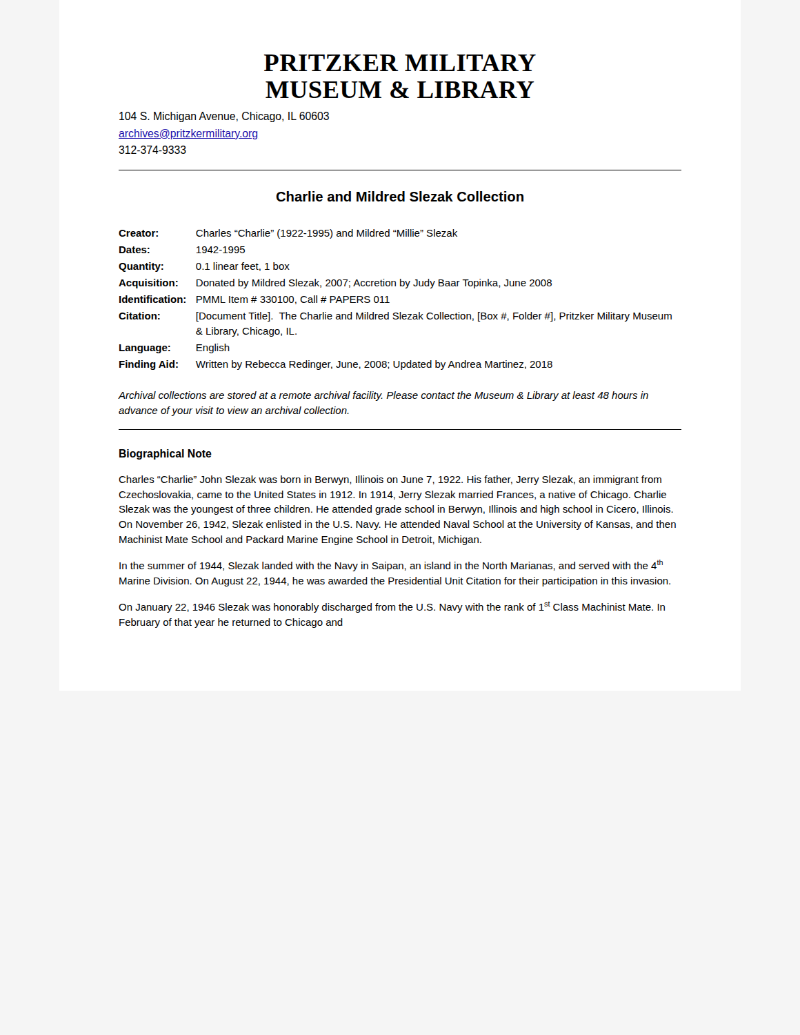PRITZKER MILITARY
MUSEUM & LIBRARY
104 S. Michigan Avenue, Chicago, IL 60603
archives@pritzkermilitary.org
312-374-9333
Charlie and Mildred Slezak Collection
| Creator: | Charles “Charlie” (1922-1995) and Mildred “Millie” Slezak |
| Dates: | 1942-1995 |
| Quantity: | 0.1 linear feet, 1 box |
| Acquisition: | Donated by Mildred Slezak, 2007; Accretion by Judy Baar Topinka, June 2008 |
| Identification: | PMML Item # 330100, Call # PAPERS 011 |
| Citation: | [Document Title]. The Charlie and Mildred Slezak Collection, [Box #, Folder #], Pritzker Military Museum & Library, Chicago, IL. |
| Language: | English |
| Finding Aid: | Written by Rebecca Redinger, June, 2008; Updated by Andrea Martinez, 2018 |
Archival collections are stored at a remote archival facility. Please contact the Museum & Library at least 48 hours in advance of your visit to view an archival collection.
Biographical Note
Charles “Charlie” John Slezak was born in Berwyn, Illinois on June 7, 1922. His father, Jerry Slezak, an immigrant from Czechoslovakia, came to the United States in 1912. In 1914, Jerry Slezak married Frances, a native of Chicago. Charlie Slezak was the youngest of three children. He attended grade school in Berwyn, Illinois and high school in Cicero, Illinois. On November 26, 1942, Slezak enlisted in the U.S. Navy. He attended Naval School at the University of Kansas, and then Machinist Mate School and Packard Marine Engine School in Detroit, Michigan.
In the summer of 1944, Slezak landed with the Navy in Saipan, an island in the North Marianas, and served with the 4th Marine Division. On August 22, 1944, he was awarded the Presidential Unit Citation for their participation in this invasion.
On January 22, 1946 Slezak was honorably discharged from the U.S. Navy with the rank of 1st Class Machinist Mate. In February of that year he returned to Chicago and